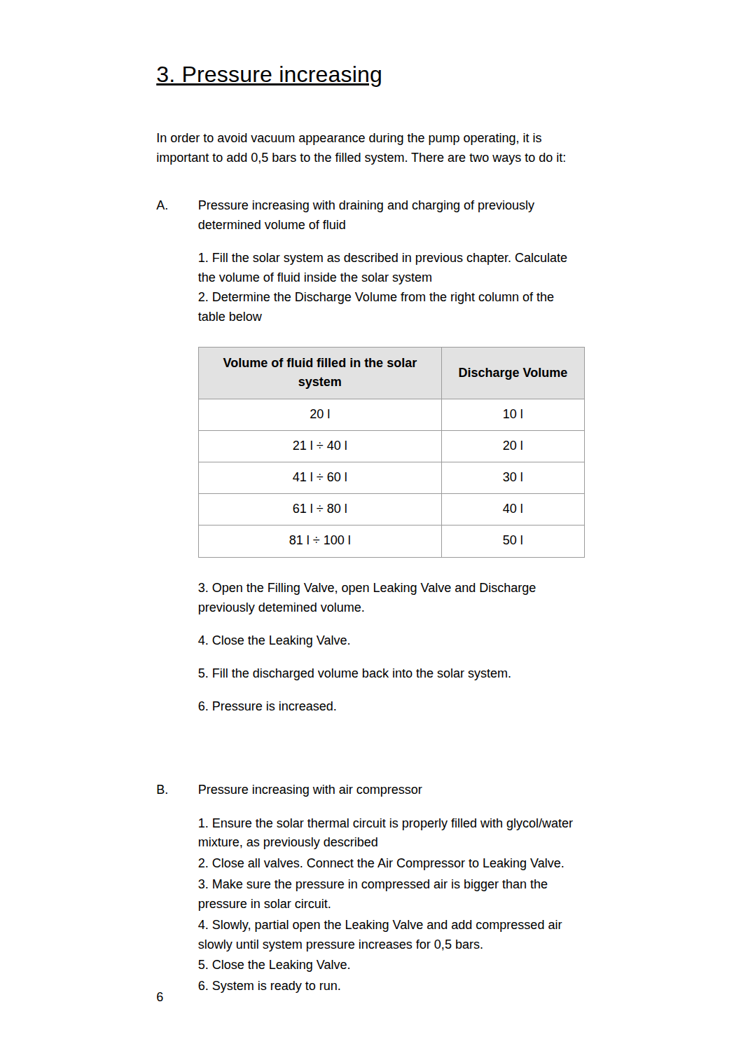3. Pressure increasing
In order to avoid vacuum appearance during the pump operating, it is important to add 0,5 bars to the filled system. There are two ways to do it:
A.
Pressure increasing with draining and charging of previously determined volume of fluid
1. Fill the solar system as described in previous chapter. Calculate the volume of fluid inside the solar system
2. Determine the Discharge Volume from the right column of the table below
| Volume of fluid filled in the solar system | Discharge Volume |
| --- | --- |
| 20 l | 10 l |
| 21 l ÷ 40 l | 20 l |
| 41 l ÷ 60 l | 30 l |
| 61 l ÷ 80 l | 40 l |
| 81 l ÷ 100 l | 50 l |
3. Open the Filling Valve, open Leaking Valve and Discharge previously detemined volume.
4. Close the Leaking Valve.
5. Fill the discharged volume back into the solar system.
6. Pressure is increased.
B.
Pressure increasing with air compressor
1. Ensure the solar thermal circuit is properly filled with glycol/water mixture, as previously described
2. Close all valves. Connect the Air Compressor to Leaking Valve.
3. Make sure the pressure in compressed air is bigger than the pressure in solar circuit.
4. Slowly, partial open the Leaking Valve and add compressed air slowly until system pressure increases for 0,5 bars.
5. Close the Leaking Valve.
6. System is ready to run.
6